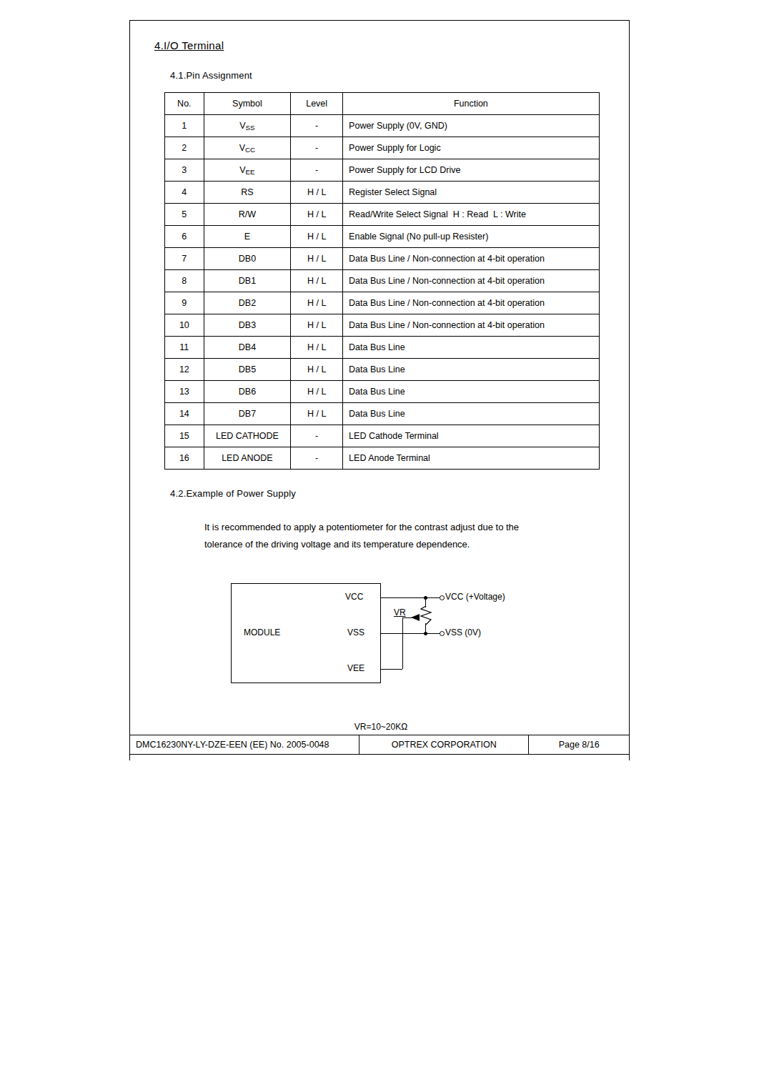4.I/O Terminal
4.1.Pin Assignment
| No. | Symbol | Level | Function |
| --- | --- | --- | --- |
| 1 | V SS | - | Power Supply (0V, GND) |
| 2 | V CC | - | Power Supply for Logic |
| 3 | V EE | - | Power Supply for LCD Drive |
| 4 | RS | H / L | Register Select Signal |
| 5 | R/W | H / L | Read/Write Select Signal H : Read L : Write |
| 6 | E | H / L | Enable Signal (No pull-up Resister) |
| 7 | DB0 | H / L | Data Bus Line / Non-connection at 4-bit operation |
| 8 | DB1 | H / L | Data Bus Line / Non-connection at 4-bit operation |
| 9 | DB2 | H / L | Data Bus Line / Non-connection at 4-bit operation |
| 10 | DB3 | H / L | Data Bus Line / Non-connection at 4-bit operation |
| 11 | DB4 | H / L | Data Bus Line |
| 12 | DB5 | H / L | Data Bus Line |
| 13 | DB6 | H / L | Data Bus Line |
| 14 | DB7 | H / L | Data Bus Line |
| 15 | LED CATHODE | - | LED Cathode Terminal |
| 16 | LED ANODE | - | LED Anode Terminal |
4.2.Example of Power Supply
It is recommended to apply a potentiometer for the contrast adjust due to the
tolerance of the driving voltage and its temperature dependence.
MODULE VCC VSS VEE VR VCC (+Voltage) VSS (0V)
VR=10~20KΩ
DMC16230NY-LY-DZE-EEN (EE) No. 2005-0048
OPTREX CORPORATION
Page 8/16